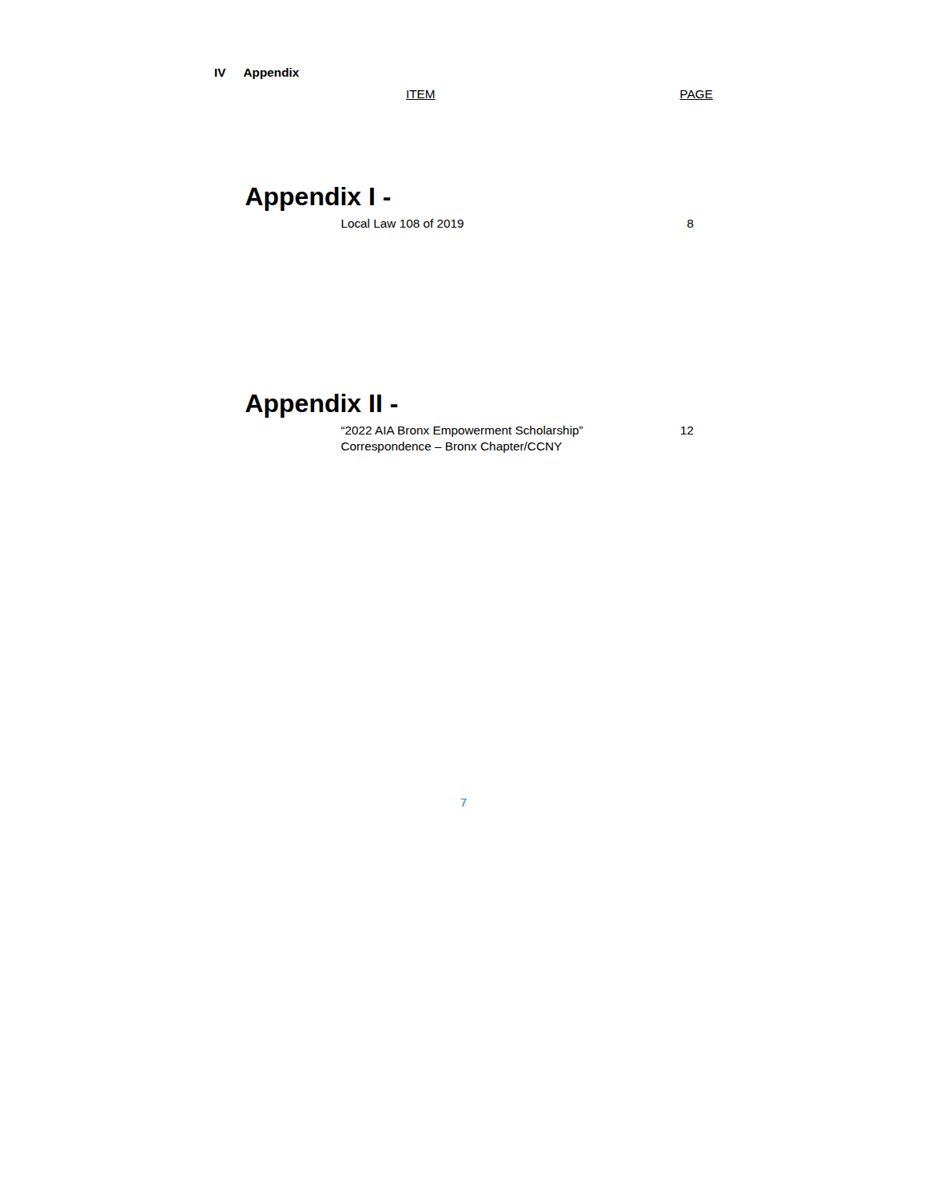IVAppendix
ITEM PAGE
Appendix I -
Local Law 108 of 2019 8
Appendix II -
“2022 AIA Bronx Empowerment Scholarship”
Correspondence – Bronx Chapter/CCNY 12
7